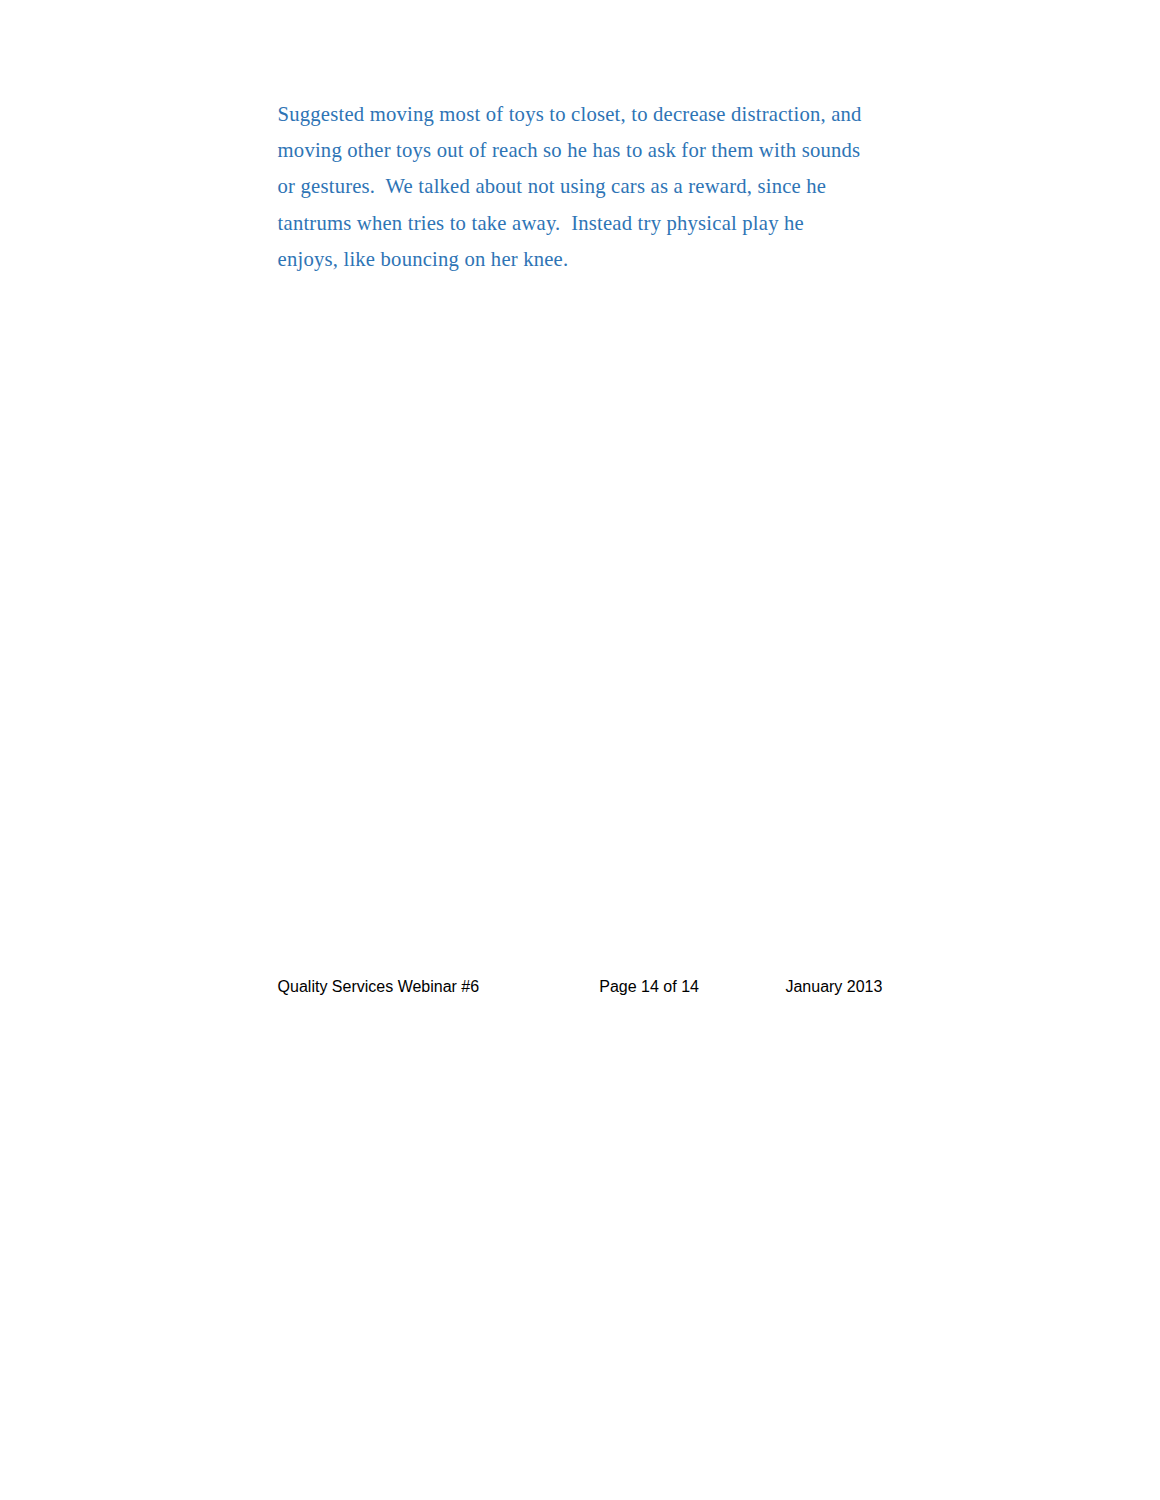Suggested moving most of toys to closet, to decrease distraction, and moving other toys out of reach so he has to ask for them with sounds or gestures. We talked about not using cars as a reward, since he tantrums when tries to take away. Instead try physical play he enjoys, like bouncing on her knee.
Quality Services Webinar #6 Page 14 of 14 January 2013